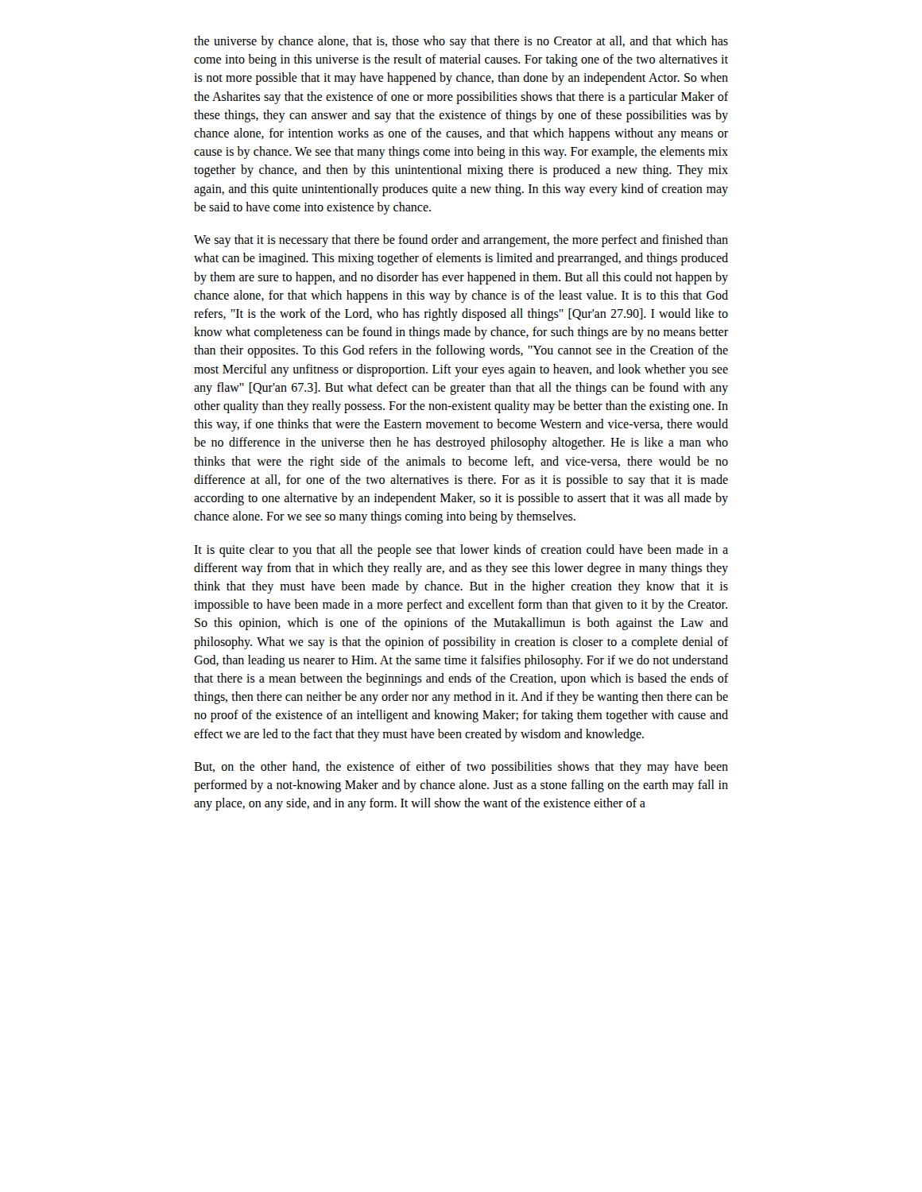the universe by chance alone, that is, those who say that there is no Creator at all, and that which has come into being in this universe is the result of material causes. For taking one of the two alternatives it is not more possible that it may have happened by chance, than done by an independent Actor. So when the Asharites say that the existence of one or more possibilities shows that there is a particular Maker of these things, they can answer and say that the existence of things by one of these possibilities was by chance alone, for intention works as one of the causes, and that which happens without any means or cause is by chance. We see that many things come into being in this way. For example, the elements mix together by chance, and then by this unintentional mixing there is produced a new thing. They mix again, and this quite unintentionally produces quite a new thing. In this way every kind of creation may be said to have come into existence by chance.
We say that it is necessary that there be found order and arrangement, the more perfect and finished than what can be imagined. This mixing together of elements is limited and prearranged, and things produced by them are sure to happen, and no disorder has ever happened in them. But all this could not happen by chance alone, for that which happens in this way by chance is of the least value. It is to this that God refers, "It is the work of the Lord, who has rightly disposed all things" [Qur'an 27.90]. I would like to know what completeness can be found in things made by chance, for such things are by no means better than their opposites. To this God refers in the following words, "You cannot see in the Creation of the most Merciful any unfitness or disproportion. Lift your eyes again to heaven, and look whether you see any flaw" [Qur'an 67.3]. But what defect can be greater than that all the things can be found with any other quality than they really possess. For the non-existent quality may be better than the existing one. In this way, if one thinks that were the Eastern movement to become Western and vice-versa, there would be no difference in the universe then he has destroyed philosophy altogether. He is like a man who thinks that were the right side of the animals to become left, and vice-versa, there would be no difference at all, for one of the two alternatives is there. For as it is possible to say that it is made according to one alternative by an independent Maker, so it is possible to assert that it was all made by chance alone. For we see so many things coming into being by themselves.
It is quite clear to you that all the people see that lower kinds of creation could have been made in a different way from that in which they really are, and as they see this lower degree in many things they think that they must have been made by chance. But in the higher creation they know that it is impossible to have been made in a more perfect and excellent form than that given to it by the Creator. So this opinion, which is one of the opinions of the Mutakallimun is both against the Law and philosophy. What we say is that the opinion of possibility in creation is closer to a complete denial of God, than leading us nearer to Him. At the same time it falsifies philosophy. For if we do not understand that there is a mean between the beginnings and ends of the Creation, upon which is based the ends of things, then there can neither be any order nor any method in it. And if they be wanting then there can be no proof of the existence of an intelligent and knowing Maker; for taking them together with cause and effect we are led to the fact that they must have been created by wisdom and knowledge.
But, on the other hand, the existence of either of two possibilities shows that they may have been performed by a not-knowing Maker and by chance alone. Just as a stone falling on the earth may fall in any place, on any side, and in any form. It will show the want of the existence either of a